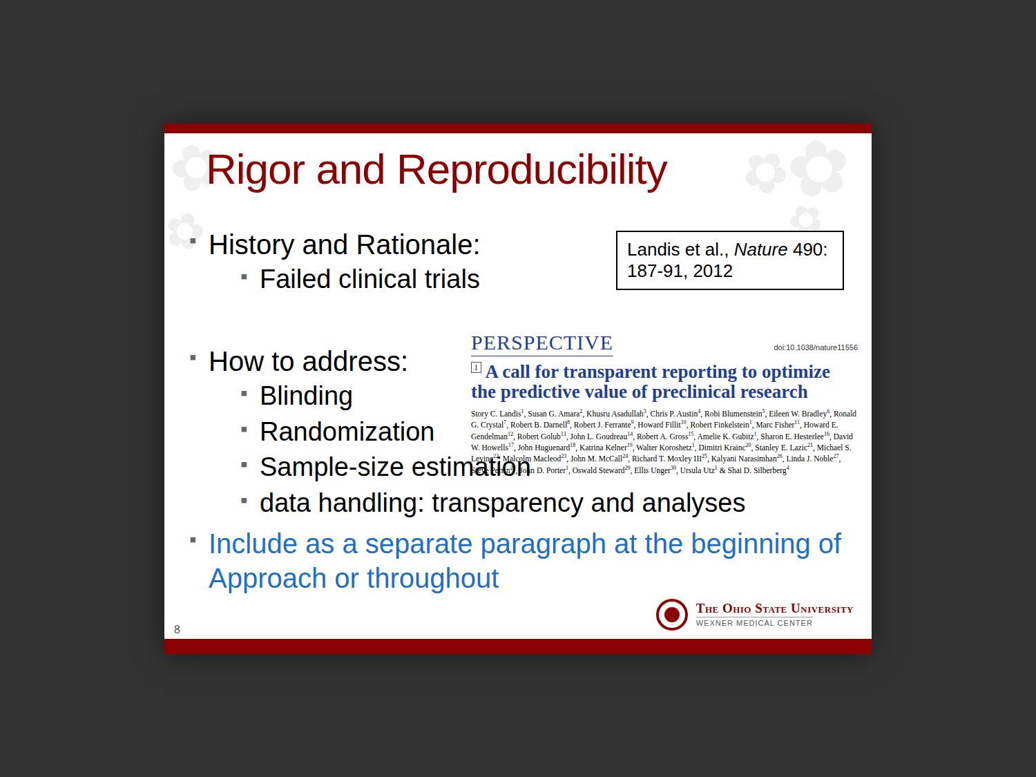✿ ✿ ✿ ✿ ✿
Rigor and Reproducibility
Landis et al., Nature 490: 187-91, 2012
History and Rationale:
Failed clinical trials
How to address:
Blinding
Randomization
Sample-size estimation
data handling: transparency and analyses
Include as a separate paragraph at the beginning of Approach or throughout
doi:10.1038/nature11556
PERSPECTIVE
1 A call for transparent reporting to optimize the predictive value of preclinical research
Story C. Landis1, Susan G. Amara2, Khusru Asadullah3, Chris P. Austin4, Robi Blumenstein5, Eileen W. Bradley6, Ronald G. Crystal7, Robert B. Darnell8, Robert J. Ferrante9, Howard Fillit10, Robert Finkelstein1, Marc Fisher11, Howard E. Gendelman12, Robert Golub13, John L. Goudreau14, Robert A. Gross15, Amelie K. Gubitz1, Sharon E. Hesterlee16, David W. Howells17, John Huguenard18, Katrina Kelner19, Walter Koroshetz1, Dimitri Krainc20, Stanley E. Lazic21, Michael S. Levine22, Malcolm Macleod23, John M. McCall24, Richard T. Moxley III25, Kalyani Narasimhan26, Linda J. Noble27, Steve Perrin28, John D. Porter1, Oswald Steward29, Ellis Unger30, Ursula Utz1 & Shai D. Silberberg4
The Ohio State University
WEXNER MEDICAL CENTER
8